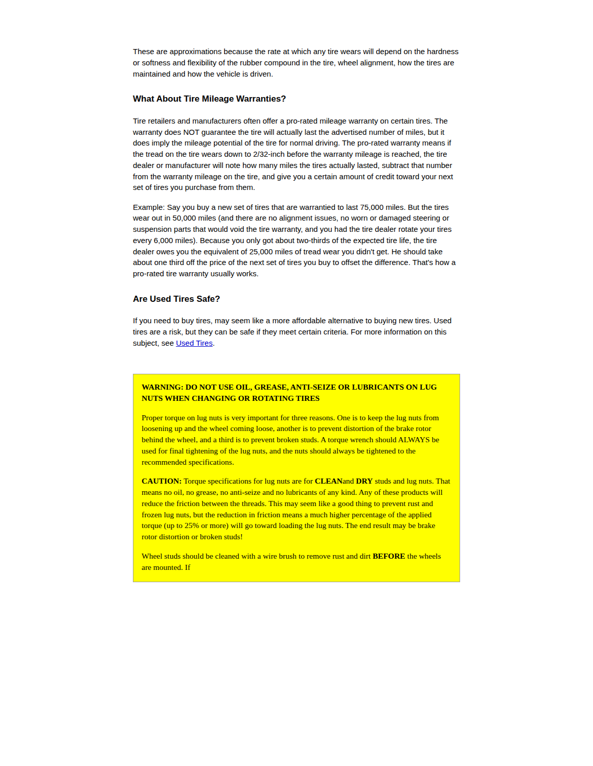These are approximations because the rate at which any tire wears will depend on the hardness or softness and flexibility of the rubber compound in the tire, wheel alignment, how the tires are maintained and how the vehicle is driven.
What About Tire Mileage Warranties?
Tire retailers and manufacturers often offer a pro-rated mileage warranty on certain tires. The warranty does NOT guarantee the tire will actually last the advertised number of miles, but it does imply the mileage potential of the tire for normal driving. The pro-rated warranty means if the tread on the tire wears down to 2/32-inch before the warranty mileage is reached, the tire dealer or manufacturer will note how many miles the tires actually lasted, subtract that number from the warranty mileage on the tire, and give you a certain amount of credit toward your next set of tires you purchase from them.
Example: Say you buy a new set of tires that are warrantied to last 75,000 miles. But the tires wear out in 50,000 miles (and there are no alignment issues, no worn or damaged steering or suspension parts that would void the tire warranty, and you had the tire dealer rotate your tires every 6,000 miles). Because you only got about two-thirds of the expected tire life, the tire dealer owes you the equivalent of 25,000 miles of tread wear you didn't get. He should take about one third off the price of the next set of tires you buy to offset the difference. That's how a pro-rated tire warranty usually works.
Are Used Tires Safe?
If you need to buy tires, may seem like a more affordable alternative to buying new tires. Used tires are a risk, but they can be safe if they meet certain criteria. For more information on this subject, see Used Tires.
WARNING: DO NOT USE OIL, GREASE, ANTI-SEIZE OR LUBRICANTS ON LUG NUTS WHEN CHANGING OR ROTATING TIRES
Proper torque on lug nuts is very important for three reasons. One is to keep the lug nuts from loosening up and the wheel coming loose, another is to prevent distortion of the brake rotor behind the wheel, and a third is to prevent broken studs. A torque wrench should ALWAYS be used for final tightening of the lug nuts, and the nuts should always be tightened to the recommended specifications.
CAUTION: Torque specifications for lug nuts are for CLEANand DRY studs and lug nuts. That means no oil, no grease, no anti-seize and no lubricants of any kind. Any of these products will reduce the friction between the threads. This may seem like a good thing to prevent rust and frozen lug nuts, but the reduction in friction means a much higher percentage of the applied torque (up to 25% or more) will go toward loading the lug nuts. The end result may be brake rotor distortion or broken studs!
Wheel studs should be cleaned with a wire brush to remove rust and dirt BEFORE the wheels are mounted. If